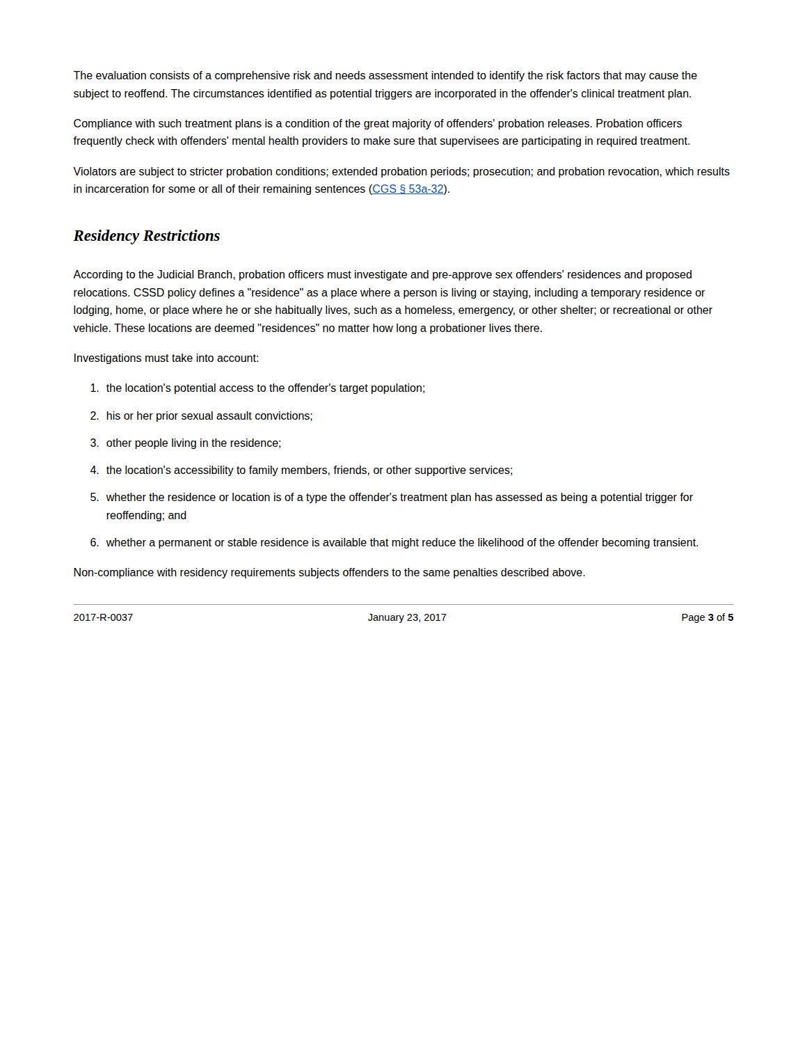The evaluation consists of a comprehensive risk and needs assessment intended to identify the risk factors that may cause the subject to reoffend. The circumstances identified as potential triggers are incorporated in the offender's clinical treatment plan.
Compliance with such treatment plans is a condition of the great majority of offenders' probation releases. Probation officers frequently check with offenders' mental health providers to make sure that supervisees are participating in required treatment.
Violators are subject to stricter probation conditions; extended probation periods; prosecution; and probation revocation, which results in incarceration for some or all of their remaining sentences (CGS § 53a-32).
Residency Restrictions
According to the Judicial Branch, probation officers must investigate and pre-approve sex offenders' residences and proposed relocations. CSSD policy defines a "residence" as a place where a person is living or staying, including a temporary residence or lodging, home, or place where he or she habitually lives, such as a homeless, emergency, or other shelter; or recreational or other vehicle. These locations are deemed "residences" no matter how long a probationer lives there.
Investigations must take into account:
the location's potential access to the offender's target population;
his or her prior sexual assault convictions;
other people living in the residence;
the location's accessibility to family members, friends, or other supportive services;
whether the residence or location is of a type the offender's treatment plan has assessed as being a potential trigger for reoffending; and
whether a permanent or stable residence is available that might reduce the likelihood of the offender becoming transient.
Non-compliance with residency requirements subjects offenders to the same penalties described above.
2017-R-0037 January 23, 2017 Page 3 of 5